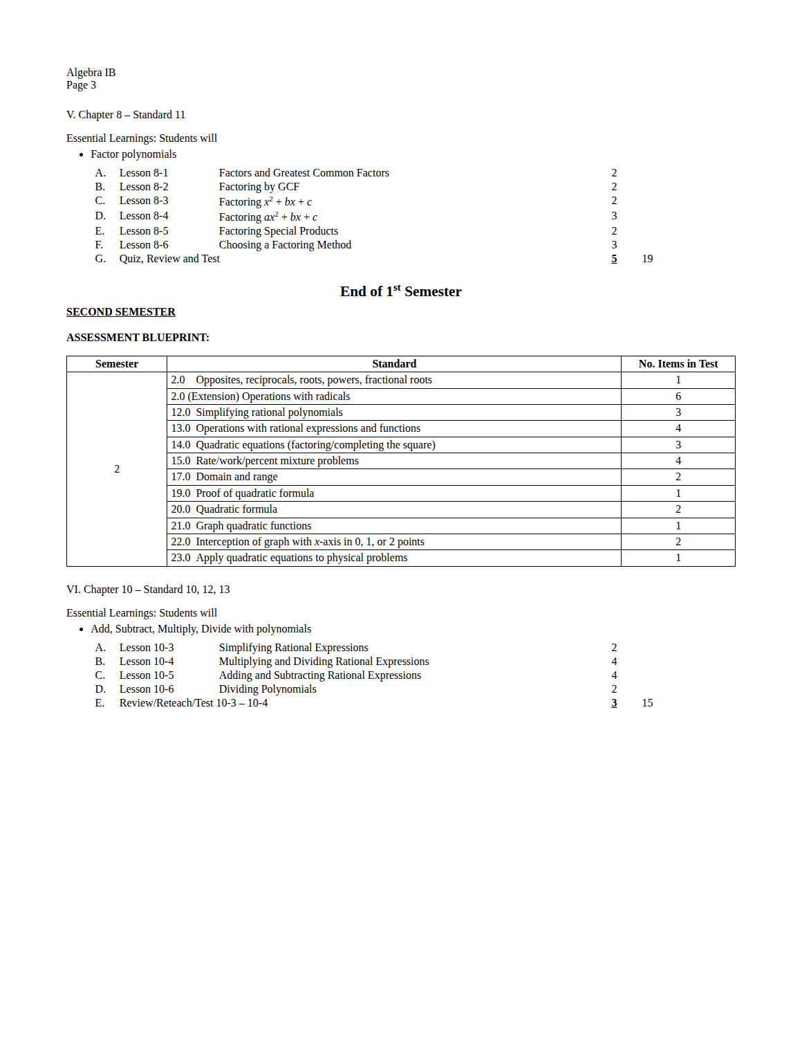Algebra IB
Page 3
V. Chapter 8 – Standard 11
Essential Learnings: Students will
Factor polynomials
| A. | Lesson 8-1 | Factors and Greatest Common Factors | 2 | |
| B. | Lesson 8-2 | Factoring by GCF | 2 | |
| C. | Lesson 8-3 | Factoring x 2 + bx + c | 2 | |
| D. | Lesson 8-4 | Factoring ax 2 + bx + c | 3 | |
| E. | Lesson 8-5 | Factoring Special Products | 2 | |
| F. | Lesson 8-6 | Choosing a Factoring Method | 3 | |
| G. | Quiz, Review and Test | 5 | 19 |
End of 1st Semester
SECOND SEMESTER
ASSESSMENT BLUEPRINT:
| Semester | Standard | No. Items in Test |
| --- | --- | --- |
| 2 | 2.0 Opposites, reciprocals, roots, powers, fractional roots | 1 |
| 2.0 (Extension) Operations with radicals | 6 |
| 12.0 Simplifying rational polynomials | 3 |
| 13.0 Operations with rational expressions and functions | 4 |
| 14.0 Quadratic equations (factoring/completing the square) | 3 |
| 15.0 Rate/work/percent mixture problems | 4 |
| 17.0 Domain and range | 2 |
| 19.0 Proof of quadratic formula | 1 |
| 20.0 Quadratic formula | 2 |
| 21.0 Graph quadratic functions | 1 |
| 22.0 Interception of graph with x -axis in 0, 1, or 2 points | 2 |
| 23.0 Apply quadratic equations to physical problems | 1 |
VI. Chapter 10 – Standard 10, 12, 13
Essential Learnings: Students will
Add, Subtract, Multiply, Divide with polynomials
| A. | Lesson 10-3 | Simplifying Rational Expressions | 2 | |
| B. | Lesson 10-4 | Multiplying and Dividing Rational Expressions | 4 | |
| C. | Lesson 10-5 | Adding and Subtracting Rational Expressions | 4 | |
| D. | Lesson 10-6 | Dividing Polynomials | 2 | |
| E. | Review/Reteach/Test 10-3 – 10-4 | 3 | 15 |